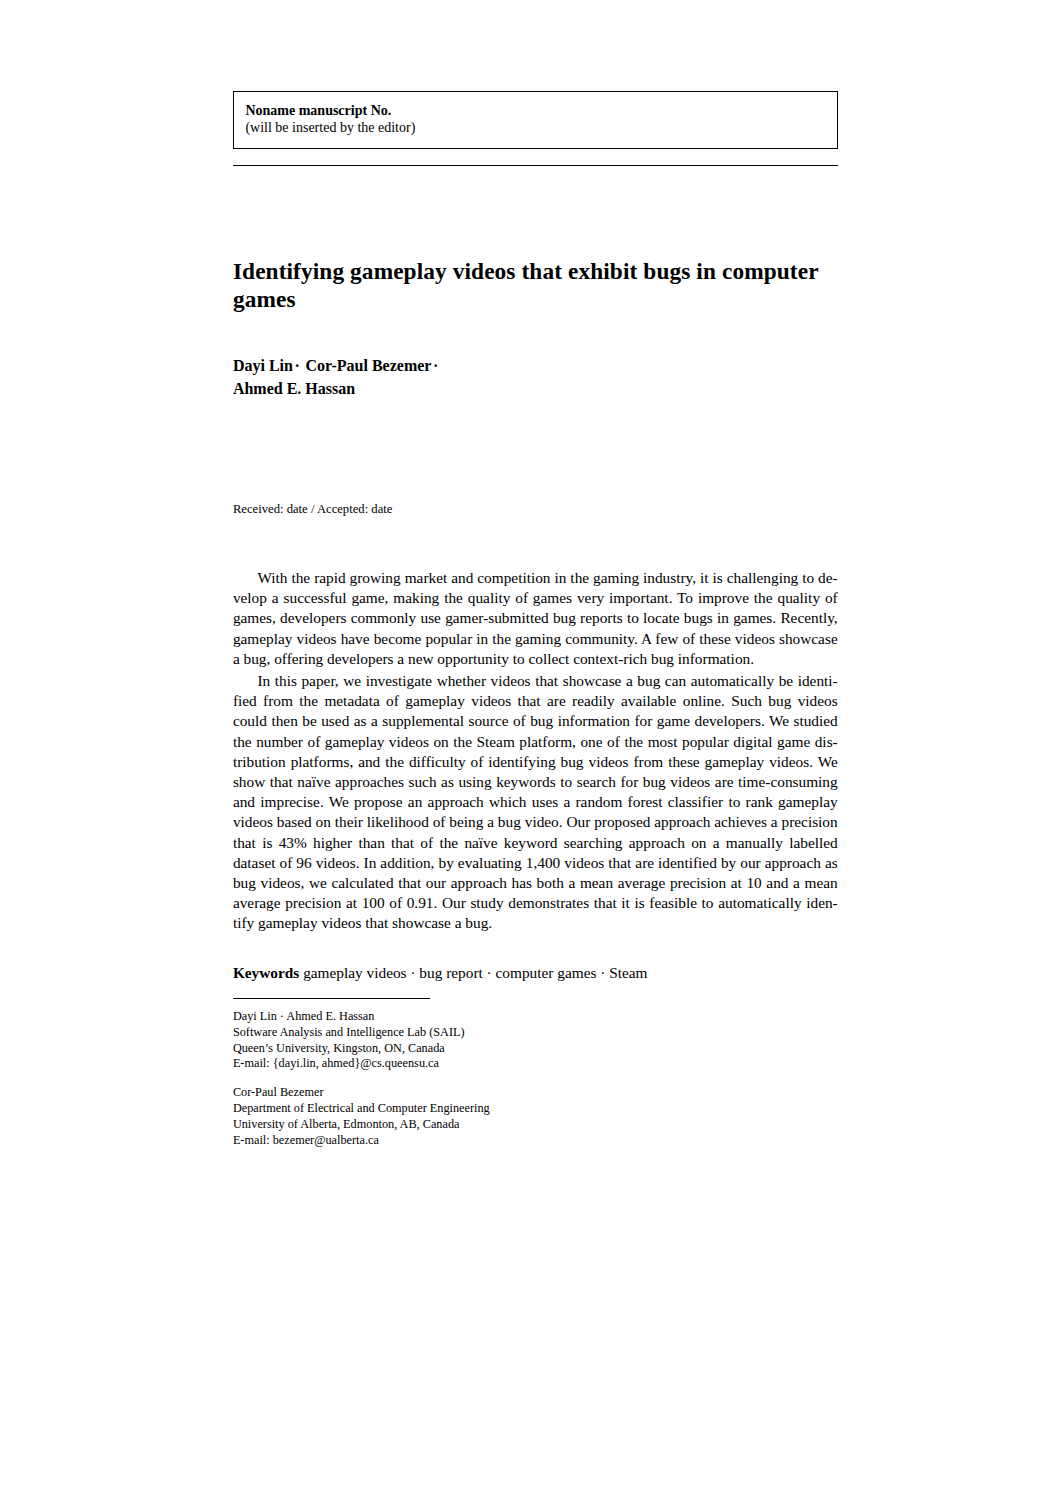Noname manuscript No.
(will be inserted by the editor)
Identifying gameplay videos that exhibit bugs in computer games
Dayi Lin· Cor-Paul Bezemer·
Ahmed E. Hassan
Received: date / Accepted: date
With the rapid growing market and competition in the gaming industry, it is challenging to develop a successful game, making the quality of games very important. To improve the quality of games, developers commonly use gamer-submitted bug reports to locate bugs in games. Recently, gameplay videos have become popular in the gaming community. A few of these videos showcase a bug, offering developers a new opportunity to collect context-rich bug information.
In this paper, we investigate whether videos that showcase a bug can automatically be identified from the metadata of gameplay videos that are readily available online. Such bug videos could then be used as a supplemental source of bug information for game developers. We studied the number of gameplay videos on the Steam platform, one of the most popular digital game distribution platforms, and the difficulty of identifying bug videos from these gameplay videos. We show that naïve approaches such as using keywords to search for bug videos are time-consuming and imprecise. We propose an approach which uses a random forest classifier to rank gameplay videos based on their likelihood of being a bug video. Our proposed approach achieves a precision that is 43% higher than that of the naïve keyword searching approach on a manually labelled dataset of 96 videos. In addition, by evaluating 1,400 videos that are identified by our approach as bug videos, we calculated that our approach has both a mean average precision at 10 and a mean average precision at 100 of 0.91. Our study demonstrates that it is feasible to automatically identify gameplay videos that showcase a bug.
Keywords gameplay videos · bug report · computer games · Steam
Dayi Lin · Ahmed E. Hassan
Software Analysis and Intelligence Lab (SAIL)
Queen’s University, Kingston, ON, Canada
E-mail: {dayi.lin, ahmed}@cs.queensu.ca
Cor-Paul Bezemer
Department of Electrical and Computer Engineering
University of Alberta, Edmonton, AB, Canada
E-mail: bezemer@ualberta.ca